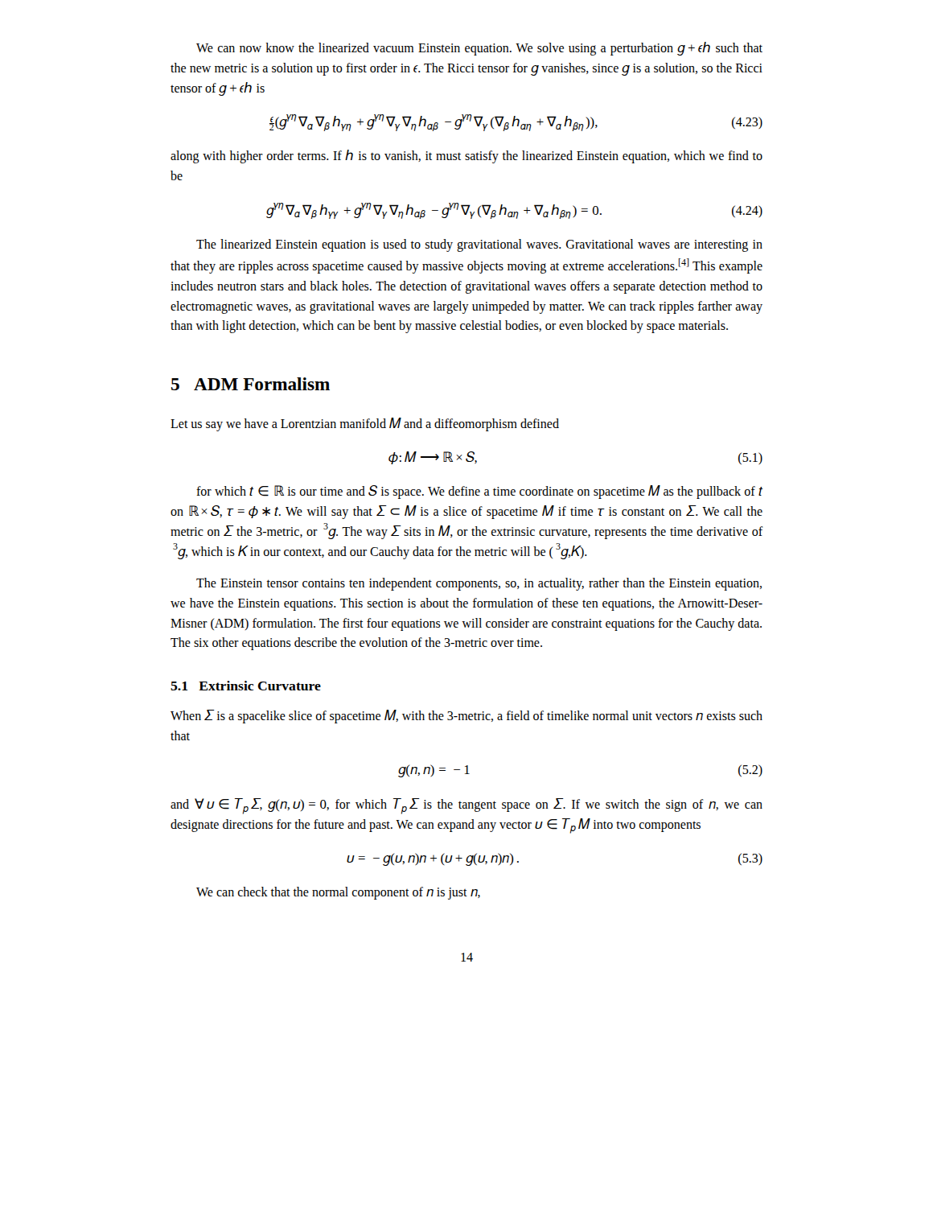We can now know the linearized vacuum Einstein equation. We solve using a perturbation g+ϵh such that the new metric is a solution up to first order in ϵ. The Ricci tensor for g vanishes, since g is a solution, so the Ricci tensor of g+ϵh is
ϵ2 ( gγη ∇α ∇β hγη + gγη ∇γ ∇η hαβ − gγη ∇γ ( ∇β hαη + ∇α hβη ) ) ,
(4.23)
along with higher order terms. If h is to vanish, it must satisfy the linearized Einstein equation, which we find to be
gγη ∇α ∇β hγγ + gγη ∇γ ∇η hαβ − gγη ∇γ ( ∇β hαη + ∇α hβη ) = 0.
(4.24)
The linearized Einstein equation is used to study gravitational waves. Gravitational waves are interesting in that they are ripples across spacetime caused by massive objects moving at extreme accelerations.[4] This example includes neutron stars and black holes. The detection of gravitational waves offers a separate detection method to electromagnetic waves, as gravitational waves are largely unimpeded by matter. We can track ripples farther away than with light detection, which can be bent by massive celestial bodies, or even blocked by space materials.
5 ADM Formalism
Let us say we have a Lorentzian manifold M and a diffeomorphism defined
ϕ:M⟶ℝ×S,
(5.1)
for which t∈ℝ is our time and S is space. We define a time coordinate on spacetime M as the pullback of t on ℝ×S, τ=ϕ∗t. We will say that Σ⊂M is a slice of spacetime M if time τ is constant on Σ. We call the metric on Σ the 3-metric, or g3. The way Σ sits in M, or the extrinsic curvature, represents the time derivative of g3, which is K in our context, and our Cauchy data for the metric will be (g3,K).
The Einstein tensor contains ten independent components, so, in actuality, rather than the Einstein equation, we have the Einstein equations. This section is about the formulation of these ten equations, the Arnowitt-Deser-Misner (ADM) formulation. The first four equations we will consider are constraint equations for the Cauchy data. The six other equations describe the evolution of the 3-metric over time.
5.1 Extrinsic Curvature
When Σ is a spacelike slice of spacetime M, with the 3-metric, a field of timelike normal unit vectors n exists such that
g(n,n)=−1
(5.2)
and ∀υ∈TpΣ, g(n,υ)=0, for which TpΣ is the tangent space on Σ. If we switch the sign of n, we can designate directions for the future and past. We can expand any vector υ∈TpM into two components
υ=−g(υ,n)n+(υ+g(υ,n)n).
(5.3)
We can check that the normal component of n is just n,
14